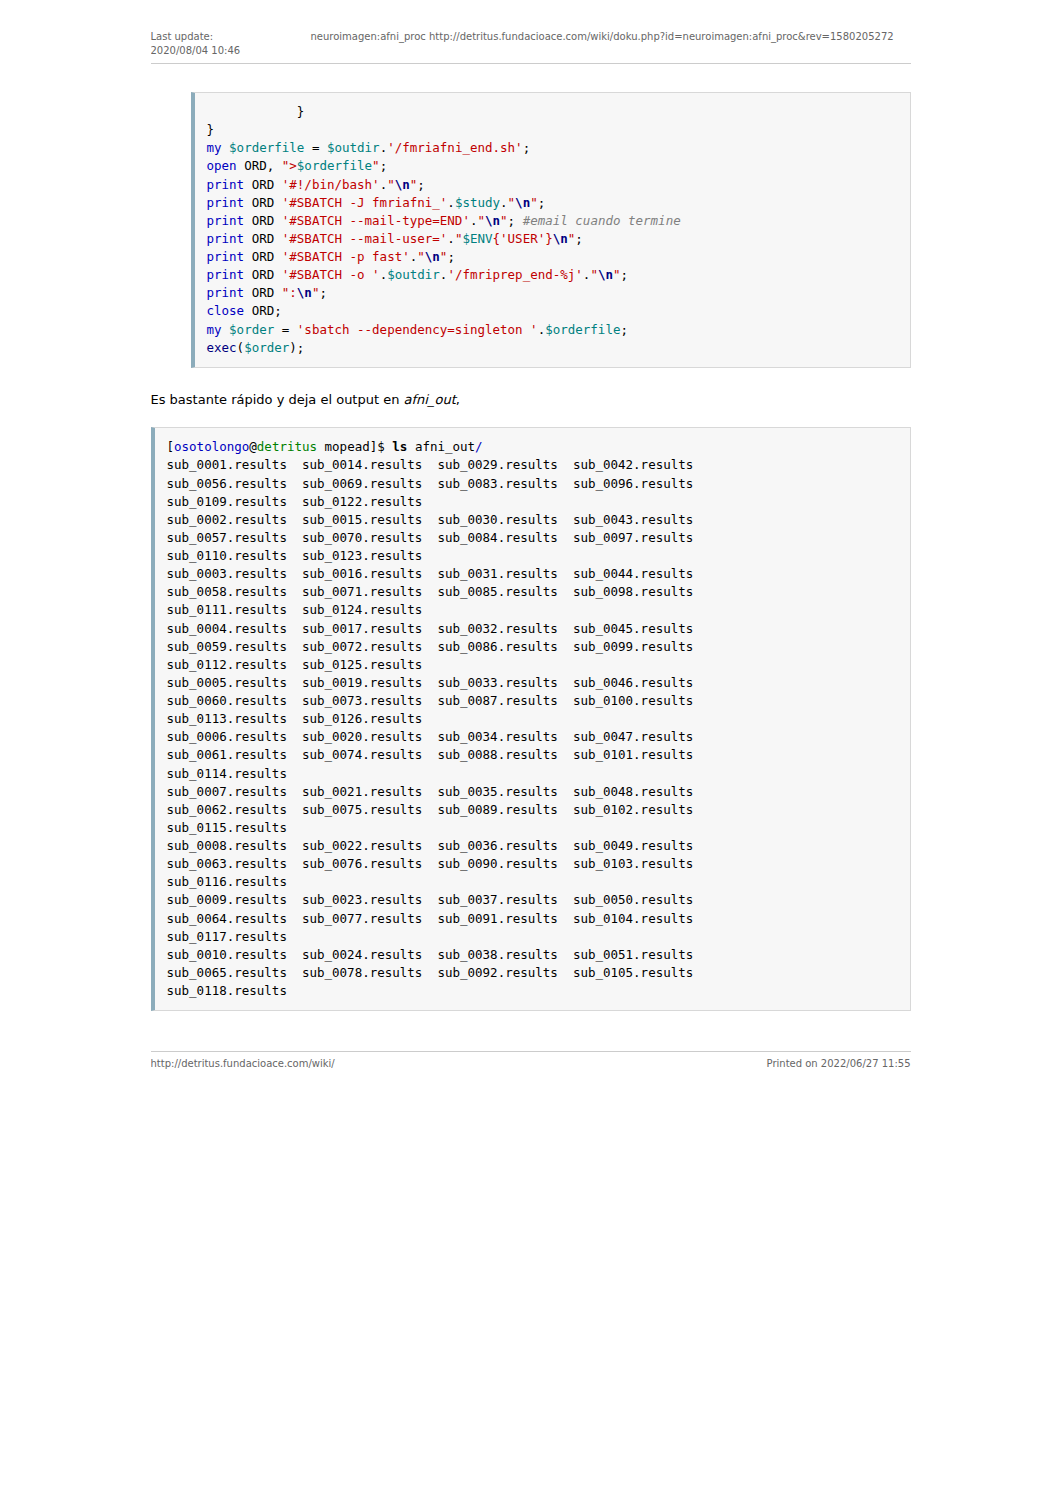Last update:
2020/08/04 10:46
neuroimagen:afni_proc http://detritus.fundacioace.com/wiki/doku.php?id=neuroimagen:afni_proc&rev=1580205272
            }
}
my $orderfile = $outdir.'/fmriafni_end.sh';
open ORD, ">$orderfile";
print ORD '#!/bin/bash'."\n";
print ORD '#SBATCH -J fmriafni_'.$study."\n";
print ORD '#SBATCH --mail-type=END'."\n"; #email cuando termine
print ORD '#SBATCH --mail-user='."$ENV{'USER'}\n";
print ORD '#SBATCH -p fast'."\n";
print ORD '#SBATCH -o '.$outdir.'/fmriprep_end-%j'."\n";
print ORD ":\n";
close ORD;
my $order = 'sbatch --dependency=singleton '.$orderfile;
exec($order);
Es bastante rápido y deja el output en afni_out,
[osotolongo@detritus mopead]$ ls afni_out/
sub_0001.results  sub_0014.results  sub_0029.results  sub_0042.results
sub_0056.results  sub_0069.results  sub_0083.results  sub_0096.results
sub_0109.results  sub_0122.results
sub_0002.results  sub_0015.results  sub_0030.results  sub_0043.results
sub_0057.results  sub_0070.results  sub_0084.results  sub_0097.results
sub_0110.results  sub_0123.results
sub_0003.results  sub_0016.results  sub_0031.results  sub_0044.results
sub_0058.results  sub_0071.results  sub_0085.results  sub_0098.results
sub_0111.results  sub_0124.results
sub_0004.results  sub_0017.results  sub_0032.results  sub_0045.results
sub_0059.results  sub_0072.results  sub_0086.results  sub_0099.results
sub_0112.results  sub_0125.results
sub_0005.results  sub_0019.results  sub_0033.results  sub_0046.results
sub_0060.results  sub_0073.results  sub_0087.results  sub_0100.results
sub_0113.results  sub_0126.results
sub_0006.results  sub_0020.results  sub_0034.results  sub_0047.results
sub_0061.results  sub_0074.results  sub_0088.results  sub_0101.results
sub_0114.results
sub_0007.results  sub_0021.results  sub_0035.results  sub_0048.results
sub_0062.results  sub_0075.results  sub_0089.results  sub_0102.results
sub_0115.results
sub_0008.results  sub_0022.results  sub_0036.results  sub_0049.results
sub_0063.results  sub_0076.results  sub_0090.results  sub_0103.results
sub_0116.results
sub_0009.results  sub_0023.results  sub_0037.results  sub_0050.results
sub_0064.results  sub_0077.results  sub_0091.results  sub_0104.results
sub_0117.results
sub_0010.results  sub_0024.results  sub_0038.results  sub_0051.results
sub_0065.results  sub_0078.results  sub_0092.results  sub_0105.results
sub_0118.results
http://detritus.fundacioace.com/wiki/
Printed on 2022/06/27 11:55